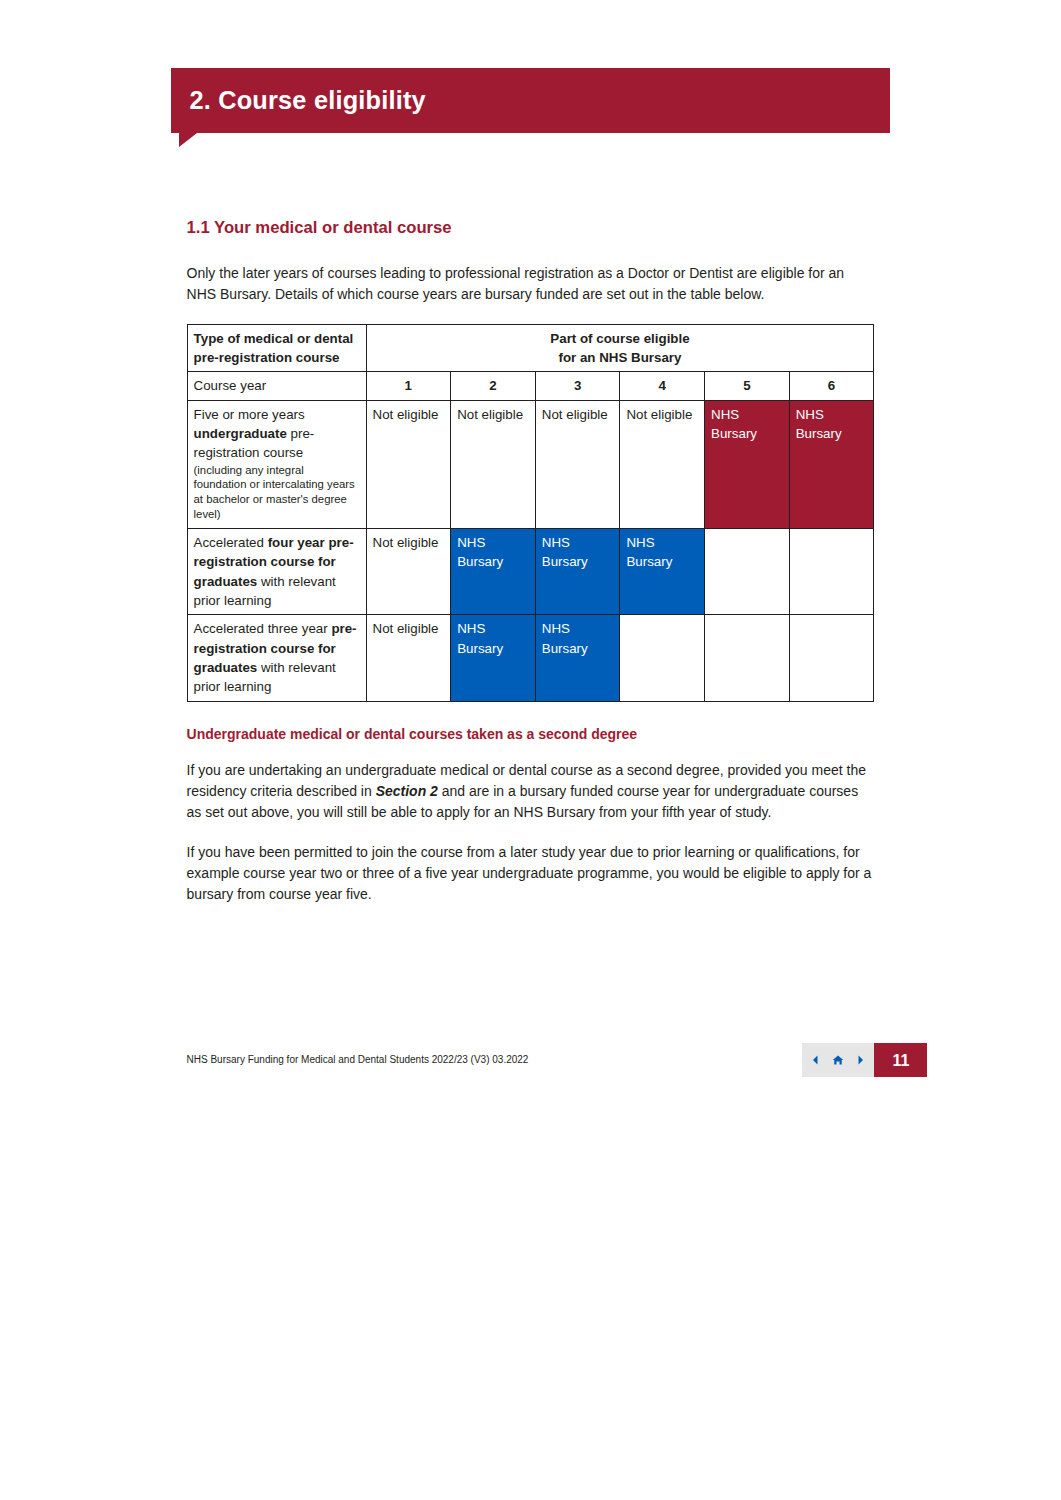2. Course eligibility
1.1 Your medical or dental course
Only the later years of courses leading to professional registration as a Doctor or Dentist are eligible for an NHS Bursary. Details of which course years are bursary funded are set out in the table below.
| Type of medical or dental pre-registration course | Part of course eligible for an NHS Bursary |
| --- | --- |
| Course year | 1 | 2 | 3 | 4 | 5 | 6 |
| Five or more years undergraduate pre-registration course (including any integral foundation or intercalating years at bachelor or master's degree level) | Not eligible | Not eligible | Not eligible | Not eligible | NHS Bursary | NHS Bursary |
| Accelerated four year pre-registration course for graduates with relevant prior learning | Not eligible | NHS Bursary | NHS Bursary | NHS Bursary | | |
| Accelerated three year pre-registration course for graduates with relevant prior learning | Not eligible | NHS Bursary | NHS Bursary | | | |
Undergraduate medical or dental courses taken as a second degree
If you are undertaking an undergraduate medical or dental course as a second degree, provided you meet the residency criteria described in Section 2 and are in a bursary funded course year for undergraduate courses as set out above, you will still be able to apply for an NHS Bursary from your fifth year of study.
If you have been permitted to join the course from a later study year due to prior learning or qualifications, for example course year two or three of a five year undergraduate programme, you would be eligible to apply for a bursary from course year five.
NHS Bursary Funding for Medical and Dental Students 2022/23 (V3) 03.2022
11